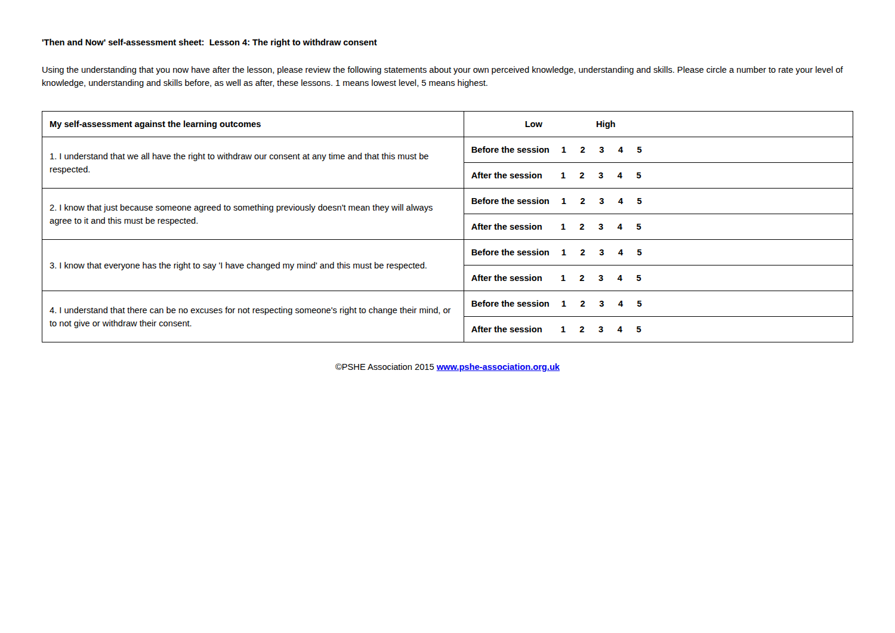'Then and Now' self-assessment sheet: Lesson 4: The right to withdraw consent
Using the understanding that you now have after the lesson, please review the following statements about your own perceived knowledge, understanding and skills. Please circle a number to rate your level of knowledge, understanding and skills before, as well as after, these lessons. 1 means lowest level, 5 means highest.
| My self-assessment against the learning outcomes | Low High |
| --- | --- |
| 1. I understand that we all have the right to withdraw our consent at any time and that this must be respected. | Before the session 1 2 3 4 5 |
| After the session 1 2 3 4 5 |
| 2. I know that just because someone agreed to something previously doesn't mean they will always agree to it and this must be respected. | Before the session 1 2 3 4 5 |
| After the session 1 2 3 4 5 |
| 3. I know that everyone has the right to say 'I have changed my mind' and this must be respected. | Before the session 1 2 3 4 5 |
| After the session 1 2 3 4 5 |
| 4. I understand that there can be no excuses for not respecting someone's right to change their mind, or to not give or withdraw their consent. | Before the session 1 2 3 4 5 |
| After the session 1 2 3 4 5 |
©PSHE Association 2015 www.pshe-association.org.uk